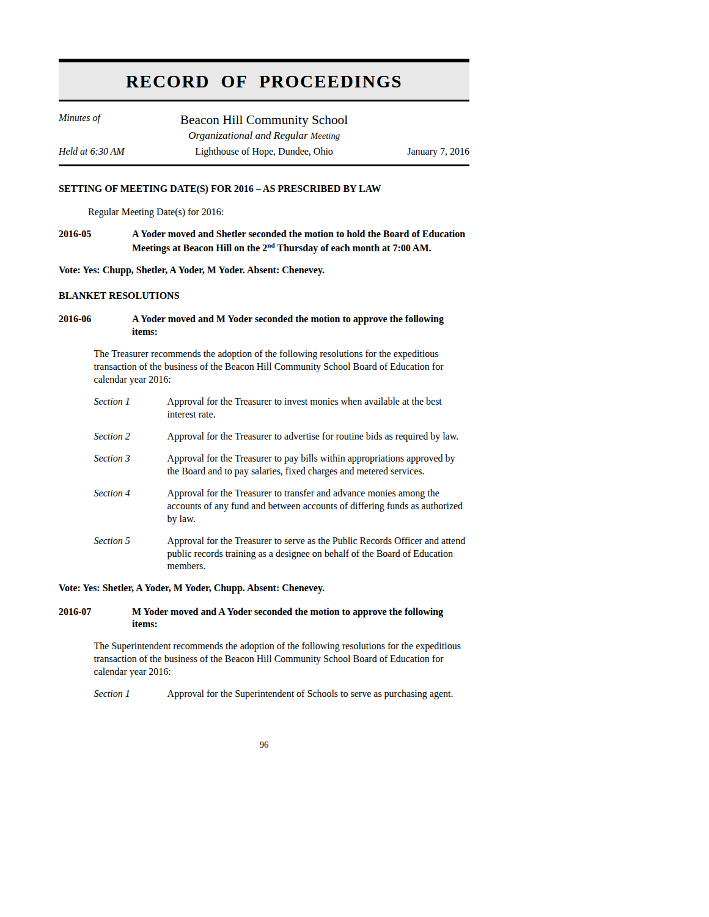RECORD OF PROCEEDINGS
| Minutes of | Beacon Hill Community School Organizational and Regular Meeting | |
| Held at 6:30 AM | Lighthouse of Hope, Dundee, Ohio | January 7, 2016 |
SETTING OF MEETING DATE(S) FOR 2016 – AS PRESCRIBED BY LAW
Regular Meeting Date(s) for 2016:
2016-05
A Yoder moved and Shetler seconded the motion to hold the Board of Education Meetings at Beacon Hill on the 2nd Thursday of each month at 7:00 AM.
Vote: Yes: Chupp, Shetler, A Yoder, M Yoder. Absent: Chenevey.
BLANKET RESOLUTIONS
2016-06
A Yoder moved and M Yoder seconded the motion to approve the following items:
The Treasurer recommends the adoption of the following resolutions for the expeditious transaction of the business of the Beacon Hill Community School Board of Education for calendar year 2016:
| Section 1 | Approval for the Treasurer to invest monies when available at the best interest rate. |
| Section 2 | Approval for the Treasurer to advertise for routine bids as required by law. |
| Section 3 | Approval for the Treasurer to pay bills within appropriations approved by the Board and to pay salaries, fixed charges and metered services. |
| Section 4 | Approval for the Treasurer to transfer and advance monies among the accounts of any fund and between accounts of differing funds as authorized by law. |
| Section 5 | Approval for the Treasurer to serve as the Public Records Officer and attend public records training as a designee on behalf of the Board of Education members. |
Vote: Yes: Shetler, A Yoder, M Yoder, Chupp. Absent: Chenevey.
2016-07
M Yoder moved and A Yoder seconded the motion to approve the following items:
The Superintendent recommends the adoption of the following resolutions for the expeditious transaction of the business of the Beacon Hill Community School Board of Education for calendar year 2016:
| Section 1 | Approval for the Superintendent of Schools to serve as purchasing agent. |
96